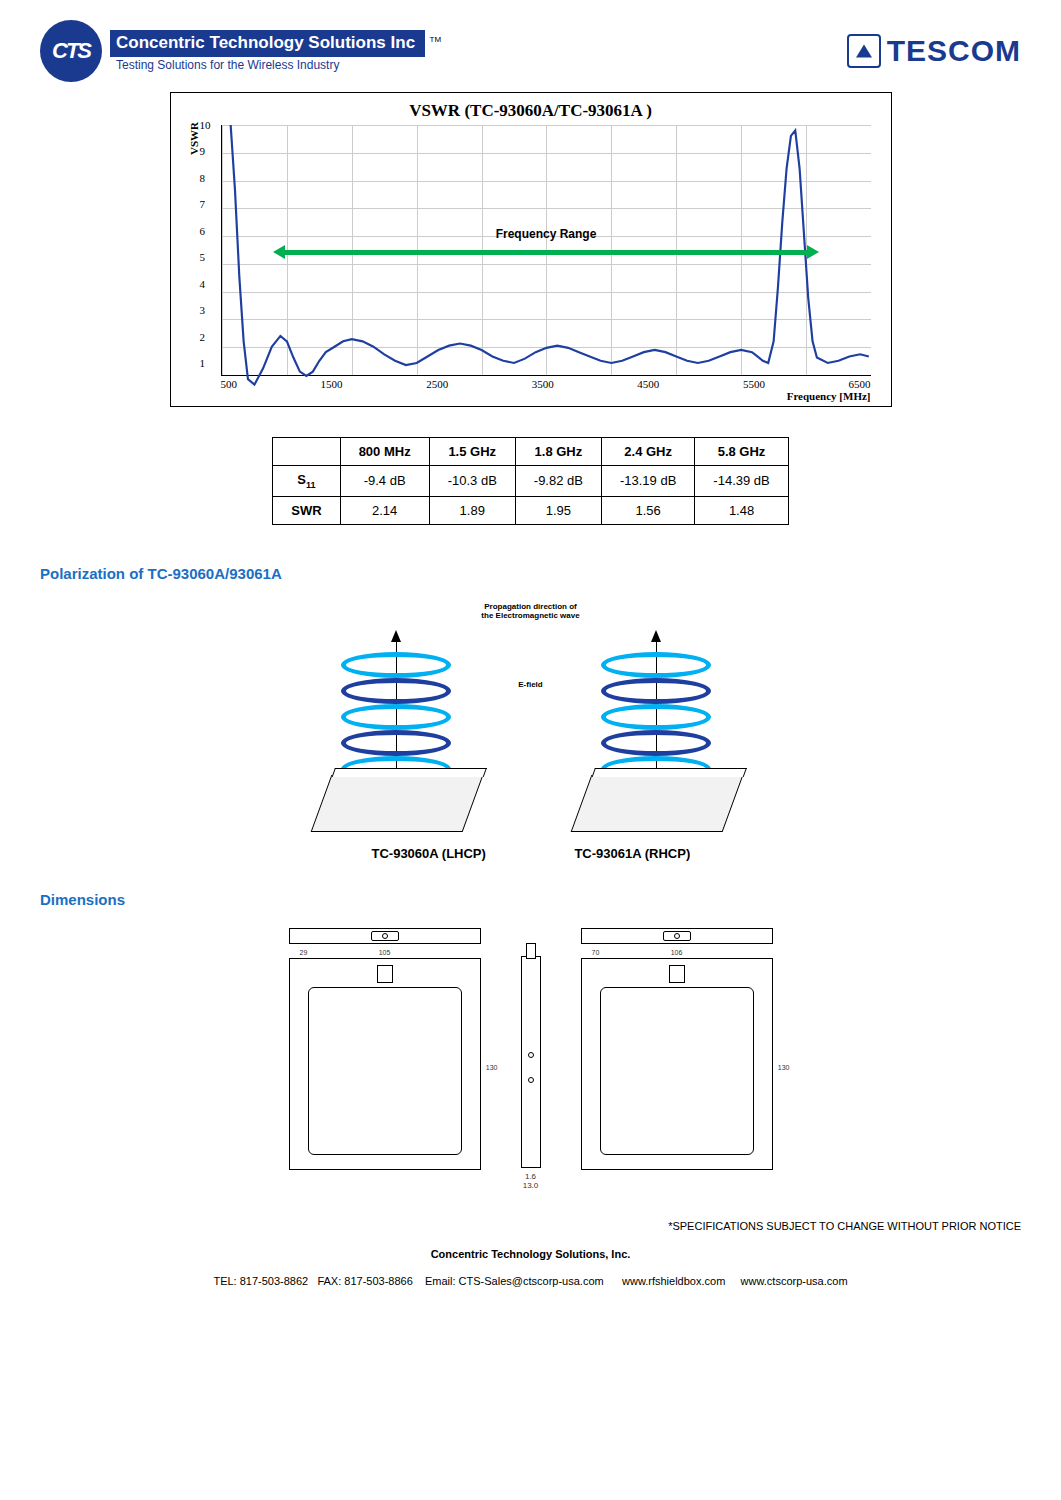CTS
Concentric Technology Solutions Inc TM Testing Solutions for the Wireless Industry
TESCOM
VSWR (TC-93060A/TC-93061A )
VSWR
109876 54321
Frequency Range
500150025003500 450055006500
Frequency [MHz]
| | 800 MHz | 1.5 GHz | 1.8 GHz | 2.4 GHz | 5.8 GHz |
| --- | --- | --- | --- | --- | --- |
| S 11 | -9.4 dB | -10.3 dB | -9.82 dB | -13.19 dB | -14.39 dB |
| SWR | 2.14 | 1.89 | 1.95 | 1.56 | 1.48 |
Polarization of TC-93060A/93061A
Propagation direction of
the Electromagnetic wave
E-field
TC-93060A (LHCP) TC-93061A (RHCP)
Dimensions
105
29
130
1.6
13.0
106
70
130
*SPECIFICATIONS SUBJECT TO CHANGE WITHOUT PRIOR NOTICE
Concentric Technology Solutions, Inc.
TEL: 817-503-8862 FAX: 817-503-8866 Email: CTS-Sales@ctscorp-usa.com www.rfshieldbox.com www.ctscorp-usa.com